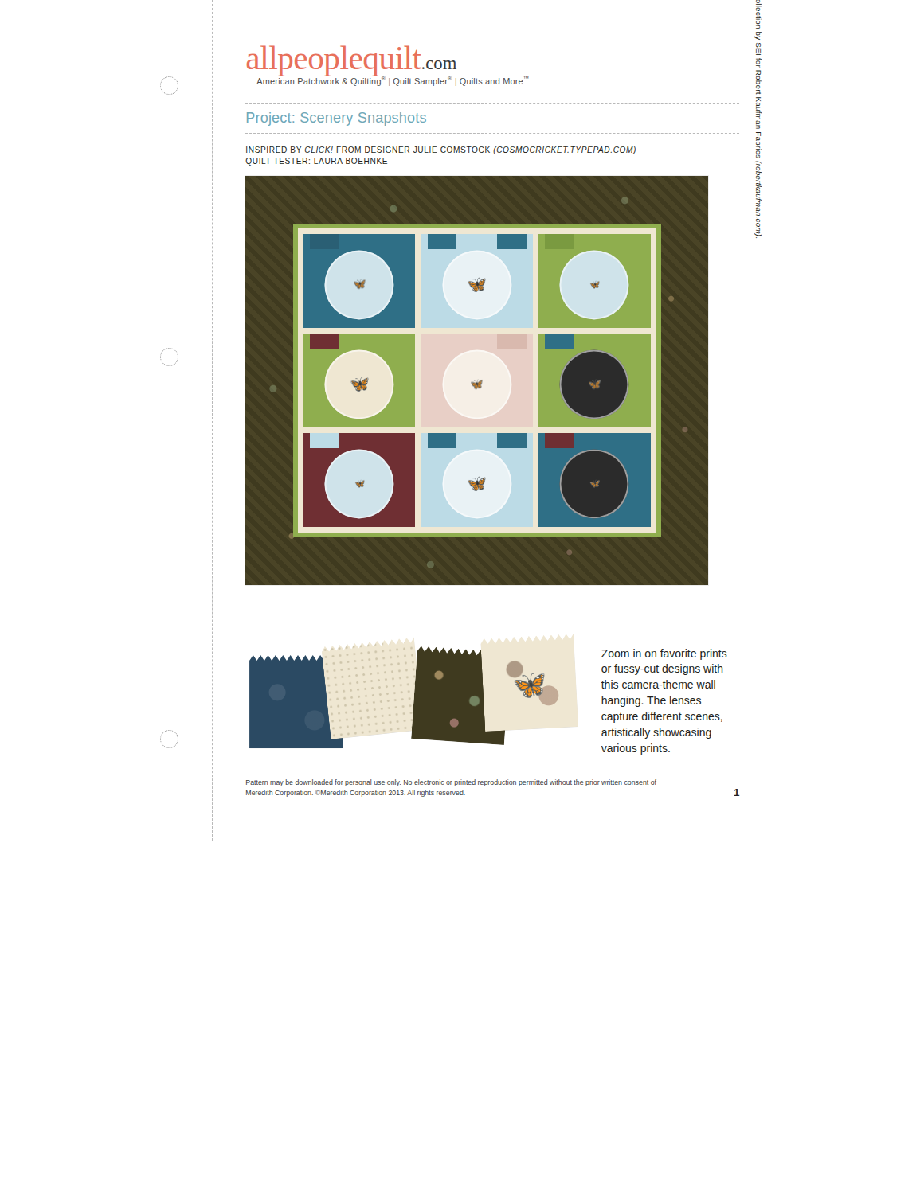all people quilt.com
American Patchwork & Quilting®|Quilt Sampler®|Quilts and More™
Project: Scenery Snapshots
Inspired by Click! from designer Julie Comstock (cosmocricket.typepad.com)
Quilt tester: Laura Boehnke
🦋
🦋
🦋
🦋
🦋
🦋
🦋
🦋
🦋
FABRICS are from the Field Notes collection by SEI for Robert Kaufman Fabrics (robertkaufman.com).
🦋
Zoom in on favorite prints or fussy-cut designs with this camera-theme wall hanging. The lenses capture different scenes, artistically showcasing various prints.
Pattern may be downloaded for personal use only. No electronic or printed reproduction permitted without the prior written consent of Meredith Corporation. ©Meredith Corporation 2013. All rights reserved.
1